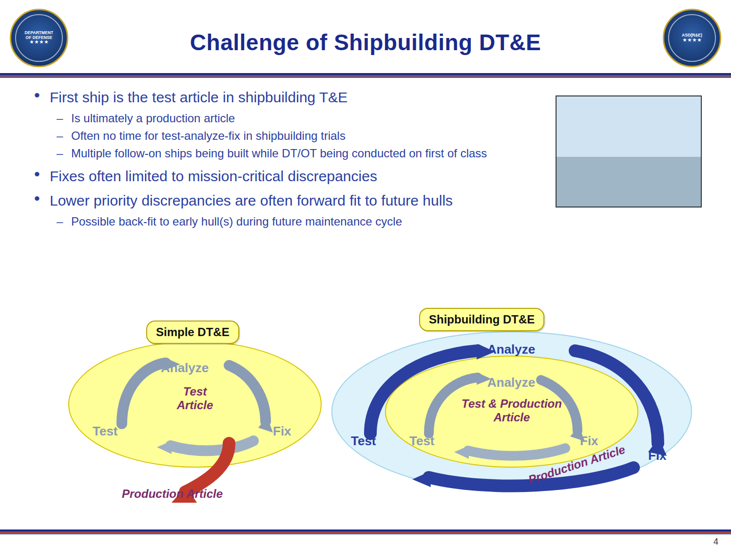DEPARTMENT
OF DEFENSE
★ ★ ★ ★
Challenge of Shipbuilding DT&E
ASD(R&E)
★ ★ ★ ★
First ship is the test article in shipbuilding T&E
Is ultimately a production article
Often no time for test-analyze-fix in shipbuilding trials
Multiple follow-on ships being built while DT/OT being conducted on first of class
Fixes often limited to mission-critical discrepancies
Lower priority discrepancies are often forward fit to future hulls
Possible back-fit to early hull(s) during future maintenance cycle
Simple DT&E
Shipbuilding DT&E
Analyze
Test
Fix
Test
Article
Production Article
Analyze
Test
Fix
Analyze
Test
Fix
Test & Production
Article
Production Article
4